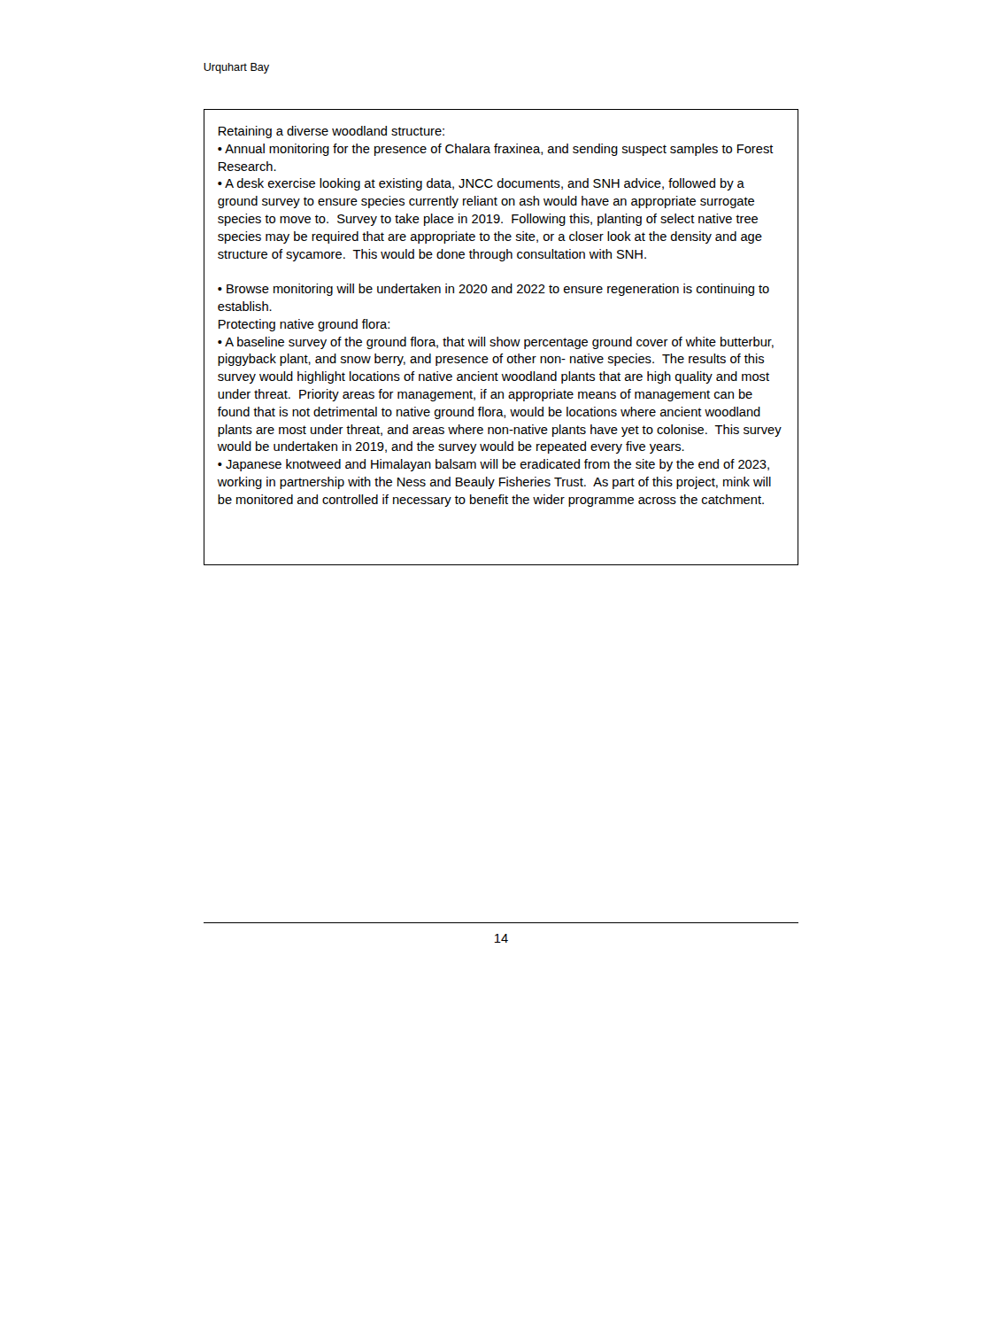Urquhart Bay
Retaining a diverse woodland structure:
• Annual monitoring for the presence of Chalara fraxinea, and sending suspect samples to Forest Research.
• A desk exercise looking at existing data, JNCC documents, and SNH advice, followed by a ground survey to ensure species currently reliant on ash would have an appropriate surrogate species to move to. Survey to take place in 2019. Following this, planting of select native tree species may be required that are appropriate to the site, or a closer look at the density and age structure of sycamore. This would be done through consultation with SNH.
• Browse monitoring will be undertaken in 2020 and 2022 to ensure regeneration is continuing to establish.
Protecting native ground flora:
• A baseline survey of the ground flora, that will show percentage ground cover of white butterbur, piggyback plant, and snow berry, and presence of other non- native species. The results of this survey would highlight locations of native ancient woodland plants that are high quality and most under threat. Priority areas for management, if an appropriate means of management can be found that is not detrimental to native ground flora, would be locations where ancient woodland plants are most under threat, and areas where non-native plants have yet to colonise. This survey would be undertaken in 2019, and the survey would be repeated every five years.
• Japanese knotweed and Himalayan balsam will be eradicated from the site by the end of 2023, working in partnership with the Ness and Beauly Fisheries Trust. As part of this project, mink will be monitored and controlled if necessary to benefit the wider programme across the catchment.
14